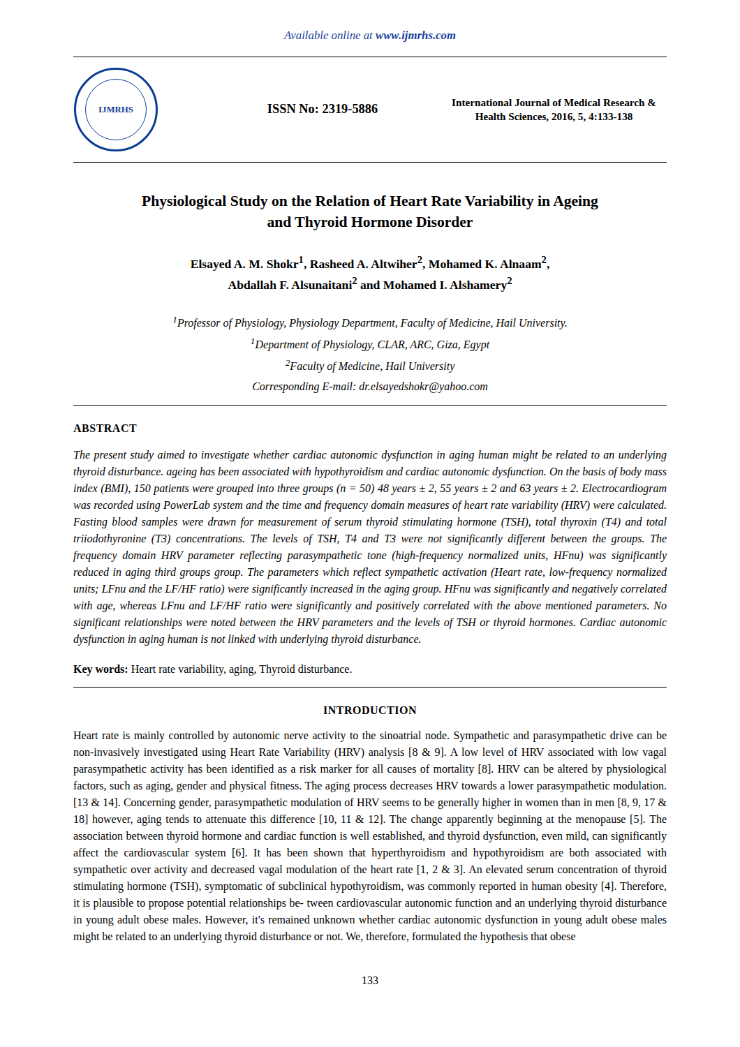Available online at www.ijmrhs.com
| IJMRHS | ISSN No: 2319-5886 | International Journal of Medical Research & Health Sciences, 2016, 5, 4:133-138 |
Physiological Study on the Relation of Heart Rate Variability in Ageing
and Thyroid Hormone Disorder
Elsayed A. M. Shokr1, Rasheed A. Altwiher2, Mohamed K. Alnaam2,
Abdallah F. Alsunaitani2 and Mohamed I. Alshamery2
1Professor of Physiology, Physiology Department, Faculty of Medicine, Hail University.
1Department of Physiology, CLAR, ARC, Giza, Egypt
2Faculty of Medicine, Hail University
Corresponding E-mail: dr.elsayedshokr@yahoo.com
ABSTRACT
The present study aimed to investigate whether cardiac autonomic dysfunction in aging human might be related to an underlying thyroid disturbance. ageing has been associated with hypothyroidism and cardiac autonomic dysfunction. On the basis of body mass index (BMI), 150 patients were grouped into three groups (n = 50) 48 years ± 2, 55 years ± 2 and 63 years ± 2. Electrocardiogram was recorded using PowerLab system and the time and frequency domain measures of heart rate variability (HRV) were calculated. Fasting blood samples were drawn for measurement of serum thyroid stimulating hormone (TSH), total thyroxin (T4) and total triiodothyronine (T3) concentrations. The levels of TSH, T4 and T3 were not significantly different between the groups. The frequency domain HRV parameter reflecting parasympathetic tone (high-frequency normalized units, HFnu) was significantly reduced in aging third groups group. The parameters which reflect sympathetic activation (Heart rate, low-frequency normalized units; LFnu and the LF/HF ratio) were significantly increased in the aging group. HFnu was significantly and negatively correlated with age, whereas LFnu and LF/HF ratio were significantly and positively correlated with the above mentioned parameters. No significant relationships were noted between the HRV parameters and the levels of TSH or thyroid hormones. Cardiac autonomic dysfunction in aging human is not linked with underlying thyroid disturbance.
Key words: Heart rate variability, aging, Thyroid disturbance.
INTRODUCTION
Heart rate is mainly controlled by autonomic nerve activity to the sinoatrial node. Sympathetic and parasympathetic drive can be non-invasively investigated using Heart Rate Variability (HRV) analysis [8 & 9]. A low level of HRV associated with low vagal parasympathetic activity has been identified as a risk marker for all causes of mortality [8]. HRV can be altered by physiological factors, such as aging, gender and physical fitness. The aging process decreases HRV towards a lower parasympathetic modulation. [13 & 14]. Concerning gender, parasympathetic modulation of HRV seems to be generally higher in women than in men [8, 9, 17 & 18] however, aging tends to attenuate this difference [10, 11 & 12]. The change apparently beginning at the menopause [5]. The association between thyroid hormone and cardiac function is well established, and thyroid dysfunction, even mild, can significantly affect the cardiovascular system [6]. It has been shown that hyperthyroidism and hypothyroidism are both associated with sympathetic over activity and decreased vagal modulation of the heart rate [1, 2 & 3]. An elevated serum concentration of thyroid stimulating hormone (TSH), symptomatic of subclinical hypothyroidism, was commonly reported in human obesity [4]. Therefore, it is plausible to propose potential relationships be- tween cardiovascular autonomic function and an underlying thyroid disturbance in young adult obese males. However, it's remained unknown whether cardiac autonomic dysfunction in young adult obese males might be related to an underlying thyroid disturbance or not. We, therefore, formulated the hypothesis that obese
133